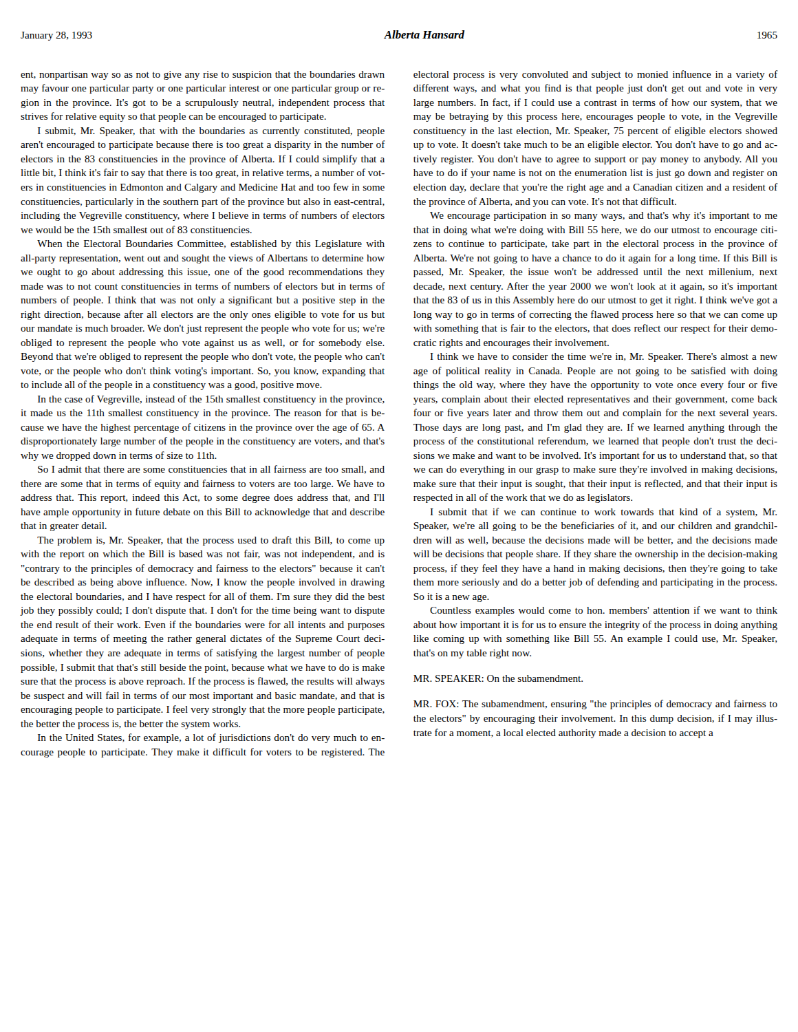January 28, 1993 Alberta Hansard 1965
ent, nonpartisan way so as not to give any rise to suspicion that the boundaries drawn may favour one particular party or one particular interest or one particular group or region in the province. It's got to be a scrupulously neutral, independent process that strives for relative equity so that people can be encouraged to participate.
I submit, Mr. Speaker, that with the boundaries as currently constituted, people aren't encouraged to participate because there is too great a disparity in the number of electors in the 83 constituencies in the province of Alberta. If I could simplify that a little bit, I think it's fair to say that there is too great, in relative terms, a number of voters in constituencies in Edmonton and Calgary and Medicine Hat and too few in some constituencies, particularly in the southern part of the province but also in east-central, including the Vegreville constituency, where I believe in terms of numbers of electors we would be the 15th smallest out of 83 constituencies.
When the Electoral Boundaries Committee, established by this Legislature with all-party representation, went out and sought the views of Albertans to determine how we ought to go about addressing this issue, one of the good recommendations they made was to not count constituencies in terms of numbers of electors but in terms of numbers of people. I think that was not only a significant but a positive step in the right direction, because after all electors are the only ones eligible to vote for us but our mandate is much broader. We don't just represent the people who vote for us; we're obliged to represent the people who vote against us as well, or for somebody else. Beyond that we're obliged to represent the people who don't vote, the people who can't vote, or the people who don't think voting's important. So, you know, expanding that to include all of the people in a constituency was a good, positive move.
In the case of Vegreville, instead of the 15th smallest constituency in the province, it made us the 11th smallest constituency in the province. The reason for that is because we have the highest percentage of citizens in the province over the age of 65. A disproportionately large number of the people in the constituency are voters, and that's why we dropped down in terms of size to 11th.
So I admit that there are some constituencies that in all fairness are too small, and there are some that in terms of equity and fairness to voters are too large. We have to address that. This report, indeed this Act, to some degree does address that, and I'll have ample opportunity in future debate on this Bill to acknowledge that and describe that in greater detail.
The problem is, Mr. Speaker, that the process used to draft this Bill, to come up with the report on which the Bill is based was not fair, was not independent, and is "contrary to the principles of democracy and fairness to the electors" because it can't be described as being above influence. Now, I know the people involved in drawing the electoral boundaries, and I have respect for all of them. I'm sure they did the best job they possibly could; I don't dispute that. I don't for the time being want to dispute the end result of their work. Even if the boundaries were for all intents and purposes adequate in terms of meeting the rather general dictates of the Supreme Court decisions, whether they are adequate in terms of satisfying the largest number of people possible, I submit that that's still beside the point, because what we have to do is make sure that the process is above reproach. If the process is flawed, the results will always be suspect and will fail in terms of our most important and basic mandate, and that is encouraging people to participate. I feel very strongly that the more people participate, the better the process is, the better the system works.
In the United States, for example, a lot of jurisdictions don't do very much to encourage people to participate. They make it difficult for voters to be registered. The electoral process is very convoluted and subject to monied influence in a variety of different ways, and what you find is that people just don't get out and vote in very large numbers. In fact, if I could use a contrast in terms of how our system, that we may be betraying by this process here, encourages people to vote, in the Vegreville constituency in the last election, Mr. Speaker, 75 percent of eligible electors showed up to vote. It doesn't take much to be an eligible elector. You don't have to go and actively register. You don't have to agree to support or pay money to anybody. All you have to do if your name is not on the enumeration list is just go down and register on election day, declare that you're the right age and a Canadian citizen and a resident of the province of Alberta, and you can vote. It's not that difficult.
We encourage participation in so many ways, and that's why it's important to me that in doing what we're doing with Bill 55 here, we do our utmost to encourage citizens to continue to participate, take part in the electoral process in the province of Alberta. We're not going to have a chance to do it again for a long time. If this Bill is passed, Mr. Speaker, the issue won't be addressed until the next millenium, next decade, next century. After the year 2000 we won't look at it again, so it's important that the 83 of us in this Assembly here do our utmost to get it right. I think we've got a long way to go in terms of correcting the flawed process here so that we can come up with something that is fair to the electors, that does reflect our respect for their democratic rights and encourages their involvement.
I think we have to consider the time we're in, Mr. Speaker. There's almost a new age of political reality in Canada. People are not going to be satisfied with doing things the old way, where they have the opportunity to vote once every four or five years, complain about their elected representatives and their government, come back four or five years later and throw them out and complain for the next several years. Those days are long past, and I'm glad they are. If we learned anything through the process of the constitutional referendum, we learned that people don't trust the decisions we make and want to be involved. It's important for us to understand that, so that we can do everything in our grasp to make sure they're involved in making decisions, make sure that their input is sought, that their input is reflected, and that their input is respected in all of the work that we do as legislators.
I submit that if we can continue to work towards that kind of a system, Mr. Speaker, we're all going to be the beneficiaries of it, and our children and grandchildren will as well, because the decisions made will be better, and the decisions made will be decisions that people share. If they share the ownership in the decision-making process, if they feel they have a hand in making decisions, then they're going to take them more seriously and do a better job of defending and participating in the process. So it is a new age.
Countless examples would come to hon. members' attention if we want to think about how important it is for us to ensure the integrity of the process in doing anything like coming up with something like Bill 55. An example I could use, Mr. Speaker, that's on my table right now.
MR. SPEAKER: On the subamendment.
MR. FOX: The subamendment, ensuring "the principles of democracy and fairness to the electors" by encouraging their involvement. In this dump decision, if I may illustrate for a moment, a local elected authority made a decision to accept a